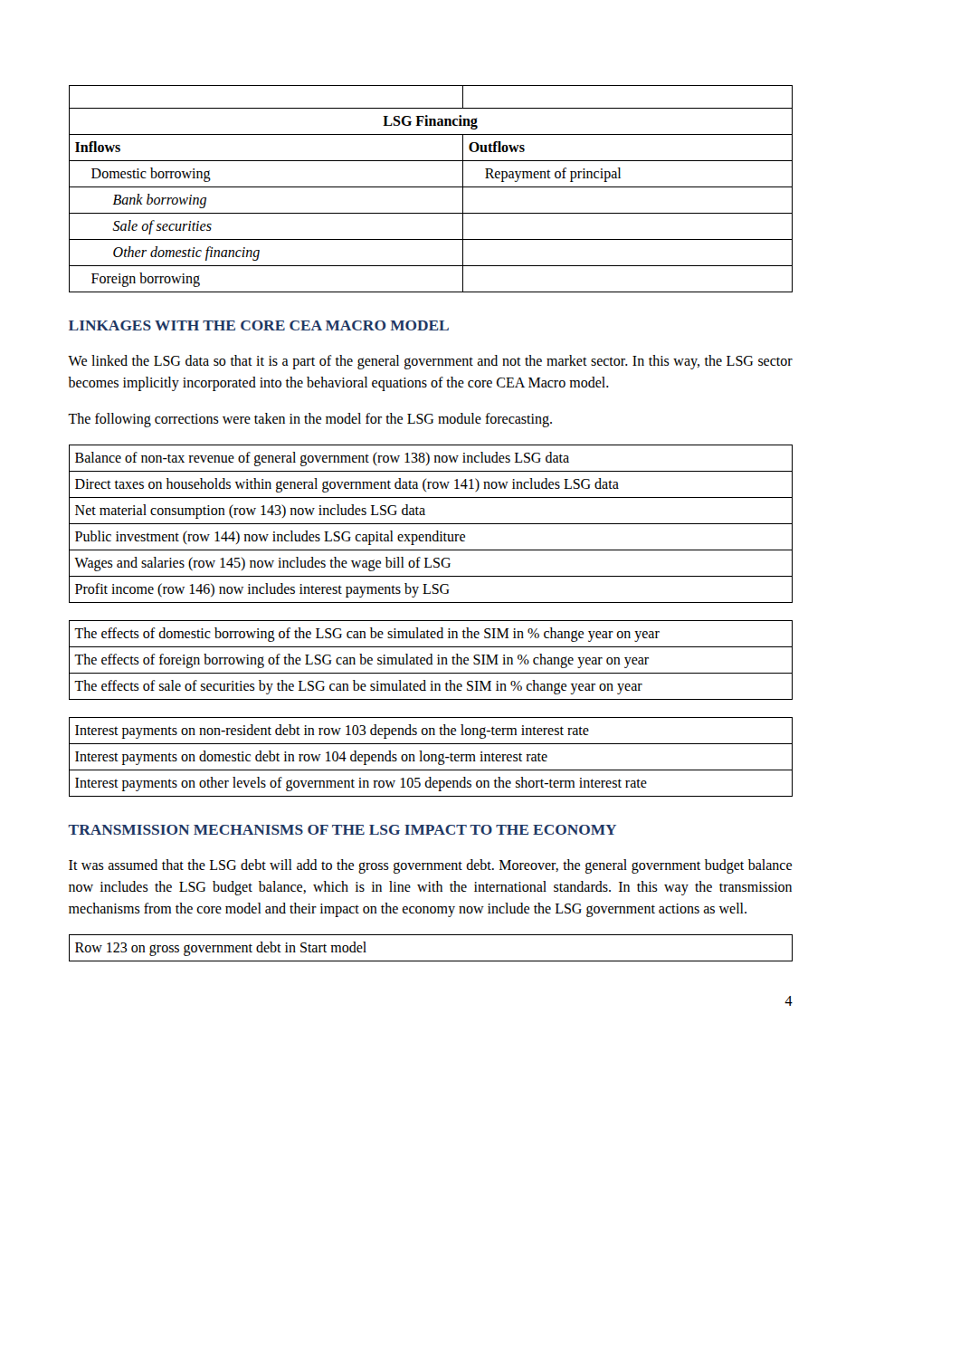| LSG Financing |
| --- |
| Inflows | Outflows |
| Domestic borrowing | Repayment of principal |
| Bank borrowing | |
| Sale of securities | |
| Other domestic financing | |
| Foreign borrowing | |
Linkages with the Core CEA Macro Model
We linked the LSG data so that it is a part of the general government and not the market sector. In this way, the LSG sector becomes implicitly incorporated into the behavioral equations of the core CEA Macro model.
The following corrections were taken in the model for the LSG module forecasting.
| Balance of non-tax revenue of general government (row 138) now includes LSG data |
| Direct taxes on households within general government data (row 141) now includes LSG data |
| Net material consumption (row 143) now includes LSG data |
| Public investment (row 144) now includes LSG capital expenditure |
| Wages and salaries (row 145) now includes the wage bill of LSG |
| Profit income (row 146) now includes interest payments by LSG |
| The effects of domestic borrowing of the LSG can be simulated in the SIM in % change year on year |
| The effects of foreign borrowing of the LSG can be simulated in the SIM in % change year on year |
| The effects of sale of securities by the LSG can be simulated in the SIM in % change year on year |
| Interest payments on non-resident debt in row 103 depends on the long-term interest rate |
| Interest payments on domestic debt in row 104 depends on long-term interest rate |
| Interest payments on other levels of government in row 105 depends on the short-term interest rate |
Transmission Mechanisms of the LSG Impact to the Economy
It was assumed that the LSG debt will add to the gross government debt. Moreover, the general government budget balance now includes the LSG budget balance, which is in line with the international standards. In this way the transmission mechanisms from the core model and their impact on the economy now include the LSG government actions as well.
| Row 123 on gross government debt in Start model |
4